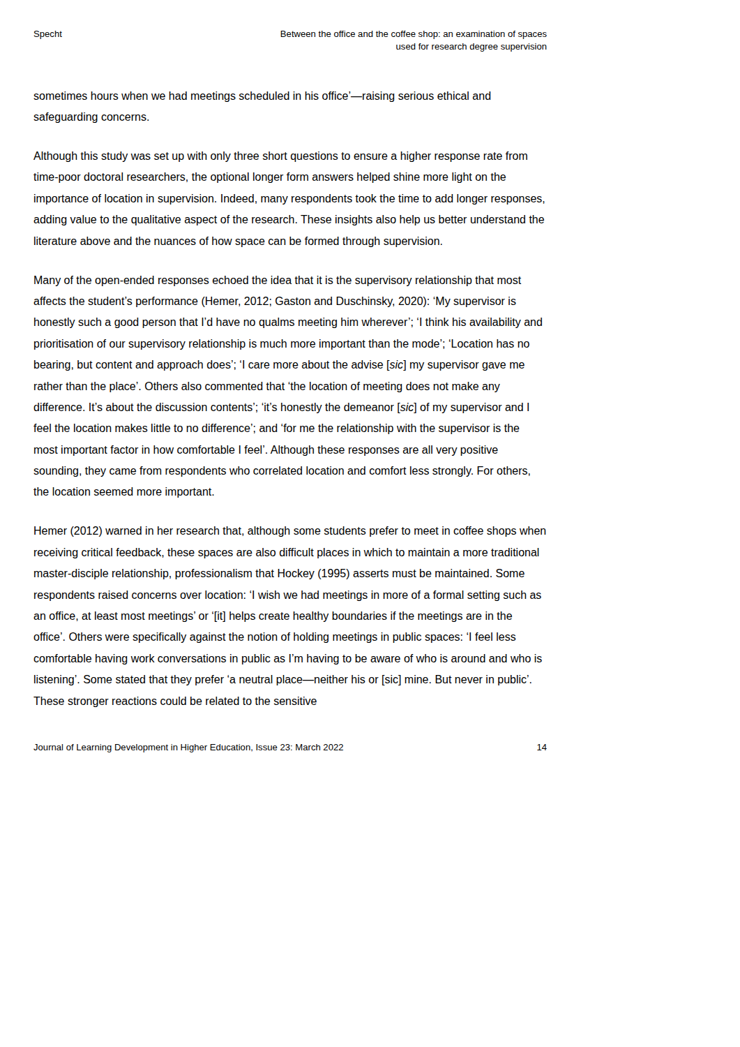Specht
Between the office and the coffee shop: an examination of spaces used for research degree supervision
sometimes hours when we had meetings scheduled in his office’—raising serious ethical and safeguarding concerns.
Although this study was set up with only three short questions to ensure a higher response rate from time-poor doctoral researchers, the optional longer form answers helped shine more light on the importance of location in supervision. Indeed, many respondents took the time to add longer responses, adding value to the qualitative aspect of the research. These insights also help us better understand the literature above and the nuances of how space can be formed through supervision.
Many of the open-ended responses echoed the idea that it is the supervisory relationship that most affects the student’s performance (Hemer, 2012; Gaston and Duschinsky, 2020): ‘My supervisor is honestly such a good person that I’d have no qualms meeting him wherever’; ‘I think his availability and prioritisation of our supervisory relationship is much more important than the mode’; ‘Location has no bearing, but content and approach does’; ‘I care more about the advise [sic] my supervisor gave me rather than the place’. Others also commented that ‘the location of meeting does not make any difference. It’s about the discussion contents’; ‘it’s honestly the demeanor [sic] of my supervisor and I feel the location makes little to no difference’; and ‘for me the relationship with the supervisor is the most important factor in how comfortable I feel’. Although these responses are all very positive sounding, they came from respondents who correlated location and comfort less strongly. For others, the location seemed more important.
Hemer (2012) warned in her research that, although some students prefer to meet in coffee shops when receiving critical feedback, these spaces are also difficult places in which to maintain a more traditional master-disciple relationship, professionalism that Hockey (1995) asserts must be maintained. Some respondents raised concerns over location: ‘I wish we had meetings in more of a formal setting such as an office, at least most meetings’ or ‘[it] helps create healthy boundaries if the meetings are in the office’. Others were specifically against the notion of holding meetings in public spaces: ‘I feel less comfortable having work conversations in public as I’m having to be aware of who is around and who is listening’. Some stated that they prefer ‘a neutral place—neither his or [sic] mine. But never in public’. These stronger reactions could be related to the sensitive
Journal of Learning Development in Higher Education, Issue 23: March 2022
14